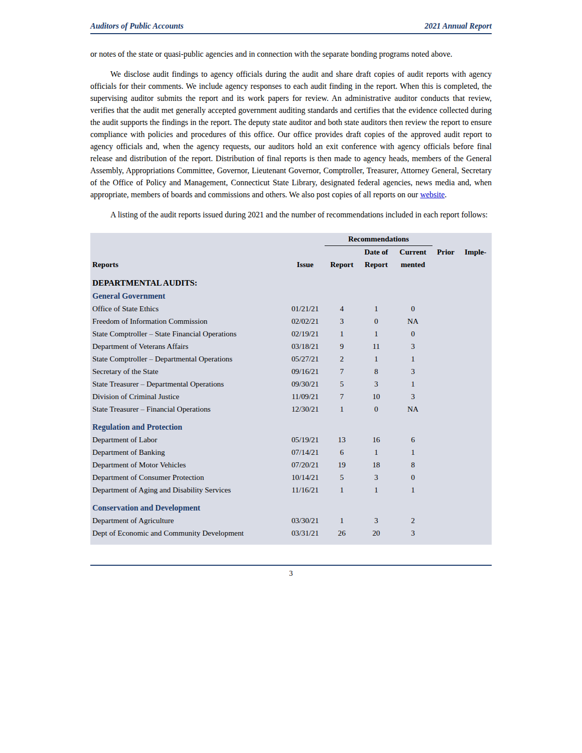Auditors of Public Accounts 2021 Annual Report
or notes of the state or quasi-public agencies and in connection with the separate bonding programs noted above.
We disclose audit findings to agency officials during the audit and share draft copies of audit reports with agency officials for their comments. We include agency responses to each audit finding in the report. When this is completed, the supervising auditor submits the report and its work papers for review. An administrative auditor conducts that review, verifies that the audit met generally accepted government auditing standards and certifies that the evidence collected during the audit supports the findings in the report. The deputy state auditor and both state auditors then review the report to ensure compliance with policies and procedures of this office. Our office provides draft copies of the approved audit report to agency officials and, when the agency requests, our auditors hold an exit conference with agency officials before final release and distribution of the report. Distribution of final reports is then made to agency heads, members of the General Assembly, Appropriations Committee, Governor, Lieutenant Governor, Comptroller, Treasurer, Attorney General, Secretary of the Office of Policy and Management, Connecticut State Library, designated federal agencies, news media and, when appropriate, members of boards and commissions and others. We also post copies of all reports on our website.
A listing of the audit reports issued during 2021 and the number of recommendations included in each report follows:
| | | Recommendations |
| --- | --- | --- |
| | Date of | Current | Prior | Imple- |
| Reports | Issue | Report | Report | mented |
| DEPARTMENTAL AUDITS: |
| General Government |
| Office of State Ethics | 01/21/21 | 4 | 1 | 0 |
| Freedom of Information Commission | 02/02/21 | 3 | 0 | NA |
| State Comptroller – State Financial Operations | 02/19/21 | 1 | 1 | 0 |
| Department of Veterans Affairs | 03/18/21 | 9 | 11 | 3 |
| State Comptroller – Departmental Operations | 05/27/21 | 2 | 1 | 1 |
| Secretary of the State | 09/16/21 | 7 | 8 | 3 |
| State Treasurer – Departmental Operations | 09/30/21 | 5 | 3 | 1 |
| Division of Criminal Justice | 11/09/21 | 7 | 10 | 3 |
| State Treasurer – Financial Operations | 12/30/21 | 1 | 0 | NA |
| Regulation and Protection |
| Department of Labor | 05/19/21 | 13 | 16 | 6 |
| Department of Banking | 07/14/21 | 6 | 1 | 1 |
| Department of Motor Vehicles | 07/20/21 | 19 | 18 | 8 |
| Department of Consumer Protection | 10/14/21 | 5 | 3 | 0 |
| Department of Aging and Disability Services | 11/16/21 | 1 | 1 | 1 |
| Conservation and Development |
| Department of Agriculture | 03/30/21 | 1 | 3 | 2 |
| Dept of Economic and Community Development | 03/31/21 | 26 | 20 | 3 |
3